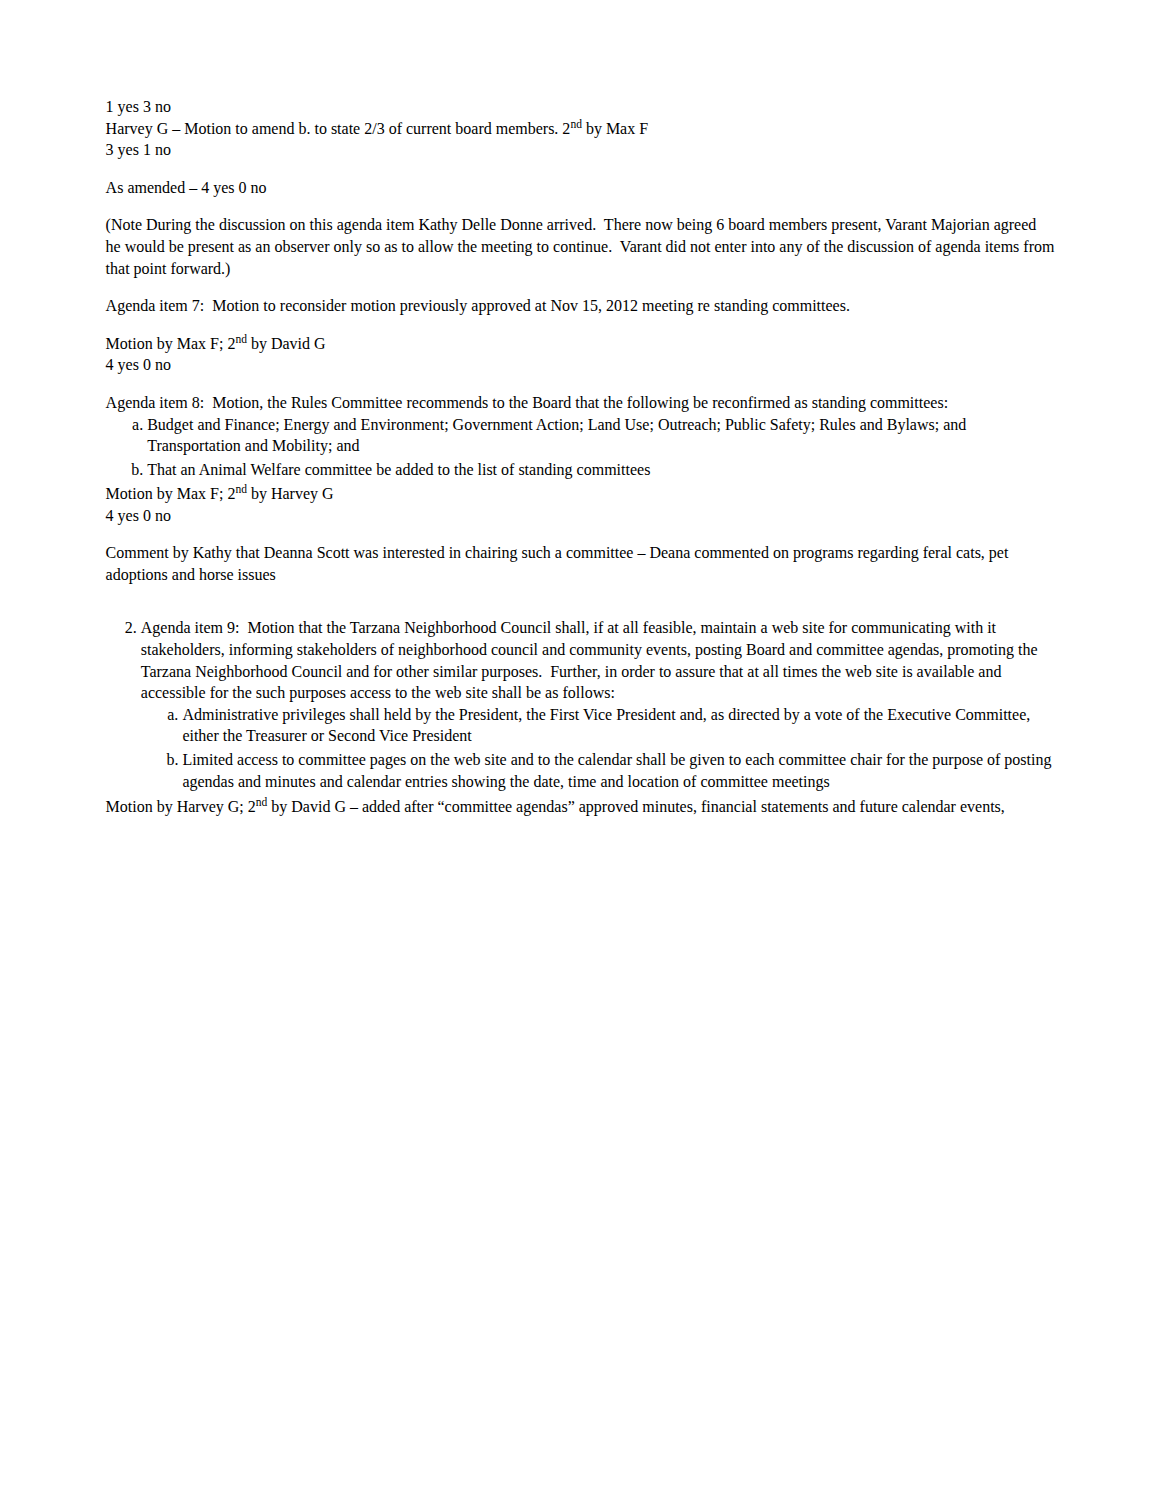1 yes 3 no
Harvey G – Motion to amend b. to state 2/3 of current board members. 2nd by Max F
3 yes 1 no
As amended – 4 yes 0 no
(Note During the discussion on this agenda item Kathy Delle Donne arrived. There now being 6 board members present, Varant Majorian agreed he would be present as an observer only so as to allow the meeting to continue. Varant did not enter into any of the discussion of agenda items from that point forward.)
Agenda item 7: Motion to reconsider motion previously approved at Nov 15, 2012 meeting re standing committees.
Motion by Max F; 2nd by David G
4 yes 0 no
Agenda item 8: Motion, the Rules Committee recommends to the Board that the following be reconfirmed as standing committees:
Budget and Finance; Energy and Environment; Government Action; Land Use; Outreach; Public Safety; Rules and Bylaws; and Transportation and Mobility; and
That an Animal Welfare committee be added to the list of standing committees
Motion by Max F; 2nd by Harvey G
4 yes 0 no
Comment by Kathy that Deanna Scott was interested in chairing such a committee – Deana commented on programs regarding feral cats, pet adoptions and horse issues
Agenda item 9: Motion that the Tarzana Neighborhood Council shall, if at all feasible, maintain a web site for communicating with it stakeholders, informing stakeholders of neighborhood council and community events, posting Board and committee agendas, promoting the Tarzana Neighborhood Council and for other similar purposes. Further, in order to assure that at all times the web site is available and accessible for the such purposes access to the web site shall be as follows:
Administrative privileges shall held by the President, the First Vice President and, as directed by a vote of the Executive Committee, either the Treasurer or Second Vice President
Limited access to committee pages on the web site and to the calendar shall be given to each committee chair for the purpose of posting agendas and minutes and calendar entries showing the date, time and location of committee meetings
Motion by Harvey G; 2nd by David G – added after “committee agendas” approved minutes, financial statements and future calendar events,